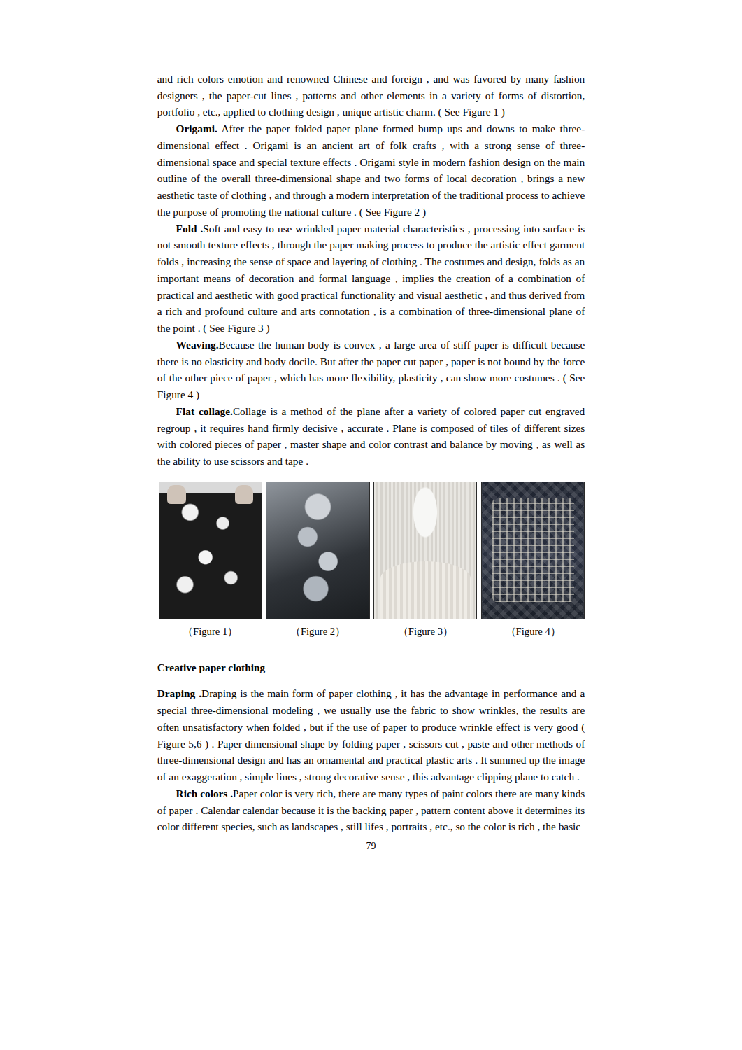and rich colors emotion and renowned Chinese and foreign , and was favored by many fashion designers , the paper-cut lines , patterns and other elements in a variety of forms of distortion, portfolio , etc., applied to clothing design , unique artistic charm. ( See Figure 1 )
Origami. After the paper folded paper plane formed bump ups and downs to make three-dimensional effect . Origami is an ancient art of folk crafts , with a strong sense of three-dimensional space and special texture effects . Origami style in modern fashion design on the main outline of the overall three-dimensional shape and two forms of local decoration , brings a new aesthetic taste of clothing , and through a modern interpretation of the traditional process to achieve the purpose of promoting the national culture . ( See Figure 2 )
Fold . Soft and easy to use wrinkled paper material characteristics , processing into surface is not smooth texture effects , through the paper making process to produce the artistic effect garment folds , increasing the sense of space and layering of clothing . The costumes and design, folds as an important means of decoration and formal language , implies the creation of a combination of practical and aesthetic with good practical functionality and visual aesthetic , and thus derived from a rich and profound culture and arts connotation , is a combination of three-dimensional plane of the point . ( See Figure 3 )
Weaving. Because the human body is convex , a large area of stiff paper is difficult because there is no elasticity and body docile. But after the paper cut paper , paper is not bound by the force of the other piece of paper , which has more flexibility, plasticity , can show more costumes . ( See Figure 4 )
Flat collage. Collage is a method of the plane after a variety of colored paper cut engraved regroup , it requires hand firmly decisive , accurate . Plane is composed of tiles of different sizes with colored pieces of paper , master shape and color contrast and balance by moving , as well as the ability to use scissors and tape .
（Figure 1）
（Figure 2）
（Figure 3）
（Figure 4）
Creative paper clothing
Draping . Draping is the main form of paper clothing , it has the advantage in performance and a special three-dimensional modeling , we usually use the fabric to show wrinkles, the results are often unsatisfactory when folded , but if the use of paper to produce wrinkle effect is very good ( Figure 5,6 ) . Paper dimensional shape by folding paper , scissors cut , paste and other methods of three-dimensional design and has an ornamental and practical plastic arts . It summed up the image of an exaggeration , simple lines , strong decorative sense , this advantage clipping plane to catch .
Rich colors . Paper color is very rich, there are many types of paint colors there are many kinds of paper . Calendar calendar because it is the backing paper , pattern content above it determines its color different species, such as landscapes , still lifes , portraits , etc., so the color is rich , the basic
79